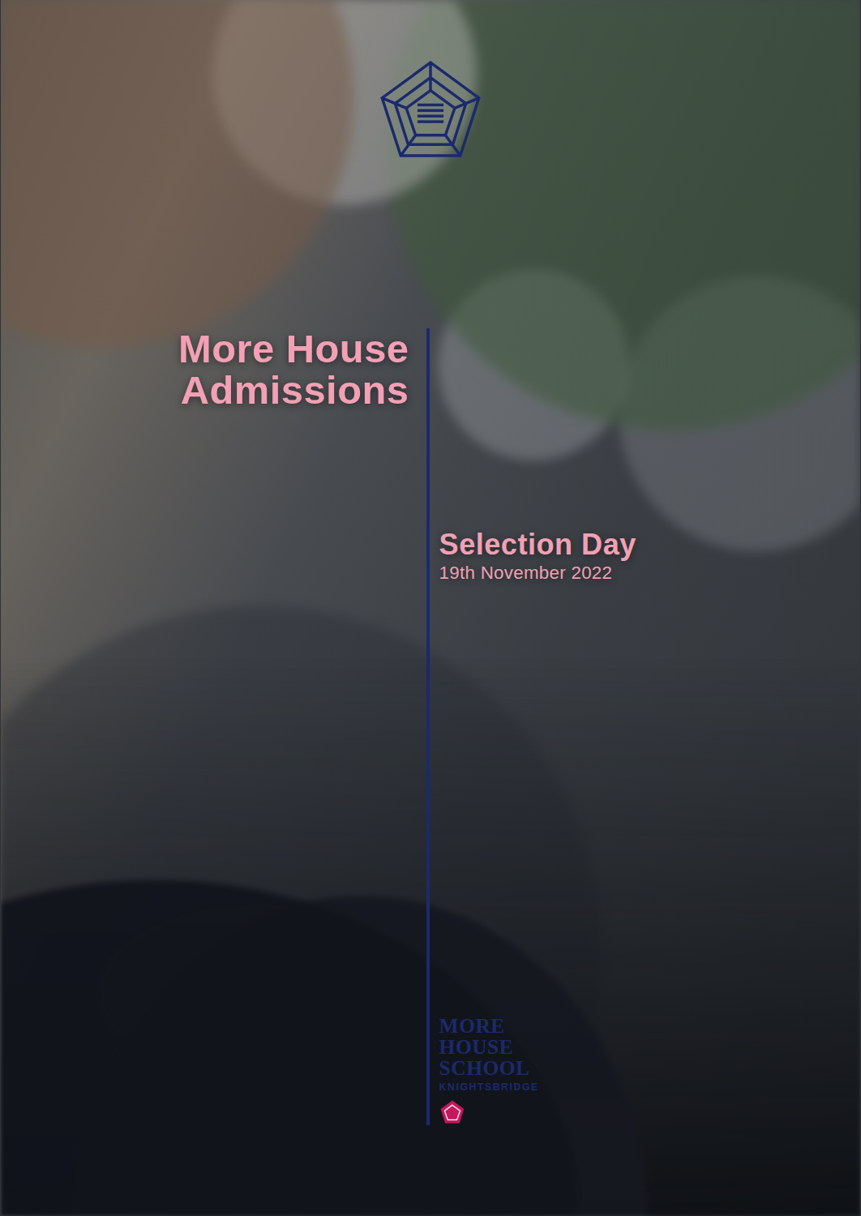More House
Admissions
Selection Day
19th November 2022
MORE HOUSE SCHOOL KNIGHTSBRIDGE